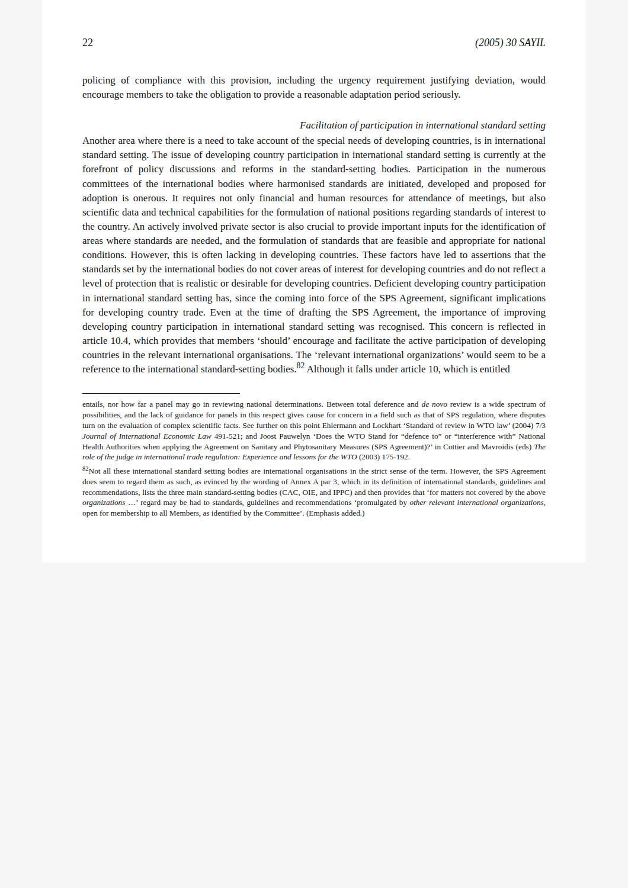22 (2005) 30 SAYIL
policing of compliance with this provision, including the urgency requirement justifying deviation, would encourage members to take the obligation to provide a reasonable adaptation period seriously.
Facilitation of participation in international standard setting
Another area where there is a need to take account of the special needs of developing countries, is in international standard setting. The issue of developing country participation in international standard setting is currently at the forefront of policy discussions and reforms in the standard-setting bodies. Participation in the numerous committees of the international bodies where harmonised standards are initiated, developed and proposed for adoption is onerous. It requires not only financial and human resources for attendance of meetings, but also scientific data and technical capabilities for the formulation of national positions regarding standards of interest to the country. An actively involved private sector is also crucial to provide important inputs for the identification of areas where standards are needed, and the formulation of standards that are feasible and appropriate for national conditions. However, this is often lacking in developing countries. These factors have led to assertions that the standards set by the international bodies do not cover areas of interest for developing countries and do not reflect a level of protection that is realistic or desirable for developing countries. Deficient developing country participation in international standard setting has, since the coming into force of the SPS Agreement, significant implications for developing country trade. Even at the time of drafting the SPS Agreement, the importance of improving developing country participation in international standard setting was recognised. This concern is reflected in article 10.4, which provides that members ‘should’ encourage and facilitate the active participation of developing countries in the relevant international organisations. The ‘relevant international organizations’ would seem to be a reference to the international standard-setting bodies.82 Although it falls under article 10, which is entitled
entails, nor how far a panel may go in reviewing national determinations. Between total deference and de novo review is a wide spectrum of possibilities, and the lack of guidance for panels in this respect gives cause for concern in a field such as that of SPS regulation, where disputes turn on the evaluation of complex scientific facts. See further on this point Ehlermann and Lockhart ‘Standard of review in WTO law’ (2004) 7/3 Journal of International Economic Law 491-521; and Joost Pauwelyn ‘Does the WTO Stand for “defence to” or “interference with” National Health Authorities when applying the Agreement on Sanitary and Phytosanitary Measures (SPS Agreement)?’ in Cottier and Mavroidis (eds) The role of the judge in international trade regulation: Experience and lessons for the WTO (2003) 175-192.
82Not all these international standard setting bodies are international organisations in the strict sense of the term. However, the SPS Agreement does seem to regard them as such, as evinced by the wording of Annex A par 3, which in its definition of international standards, guidelines and recommendations, lists the three main standard-setting bodies (CAC, OIE, and IPPC) and then provides that ‘for matters not covered by the above organizations …’ regard may be had to standards, guidelines and recommendations ‘promulgated by other relevant international organizations, open for membership to all Members, as identified by the Committee’. (Emphasis added.)